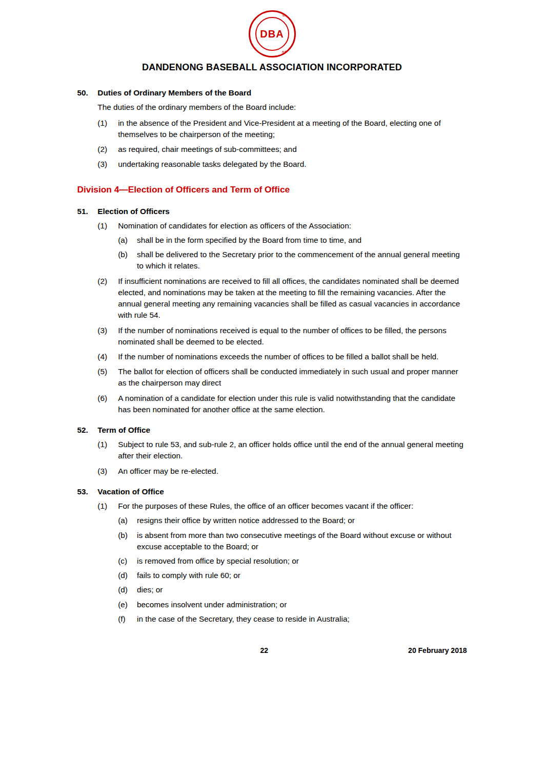DANDENONG ASSOCIATION
DBA
DANDENONG BASEBALL ASSOCIATION INCORPORATED
50. Duties of Ordinary Members of the Board
The duties of the ordinary members of the Board include:
(1) in the absence of the President and Vice-President at a meeting of the Board, electing one of themselves to be chairperson of the meeting;
(2) as required, chair meetings of sub-committees; and
(3) undertaking reasonable tasks delegated by the Board.
Division 4—Election of Officers and Term of Office
51. Election of Officers
(1) Nomination of candidates for election as officers of the Association:
(a) shall be in the form specified by the Board from time to time, and
(b) shall be delivered to the Secretary prior to the commencement of the annual general meeting to which it relates.
(2) If insufficient nominations are received to fill all offices, the candidates nominated shall be deemed elected, and nominations may be taken at the meeting to fill the remaining vacancies. After the annual general meeting any remaining vacancies shall be filled as casual vacancies in accordance with rule 54.
(3) If the number of nominations received is equal to the number of offices to be filled, the persons nominated shall be deemed to be elected.
(4) If the number of nominations exceeds the number of offices to be filled a ballot shall be held.
(5) The ballot for election of officers shall be conducted immediately in such usual and proper manner as the chairperson may direct
(6) A nomination of a candidate for election under this rule is valid notwithstanding that the candidate has been nominated for another office at the same election.
52. Term of Office
(1) Subject to rule 53, and sub-rule 2, an officer holds office until the end of the annual general meeting after their election.
(3) An officer may be re-elected.
53. Vacation of Office
(1) For the purposes of these Rules, the office of an officer becomes vacant if the officer:
(a) resigns their office by written notice addressed to the Board; or
(b) is absent from more than two consecutive meetings of the Board without excuse or without excuse acceptable to the Board; or
(c) is removed from office by special resolution; or
(d) fails to comply with rule 60; or
(d) dies; or
(e) becomes insolvent under administration; or
(f) in the case of the Secretary, they cease to reside in Australia;
22 20 February 2018